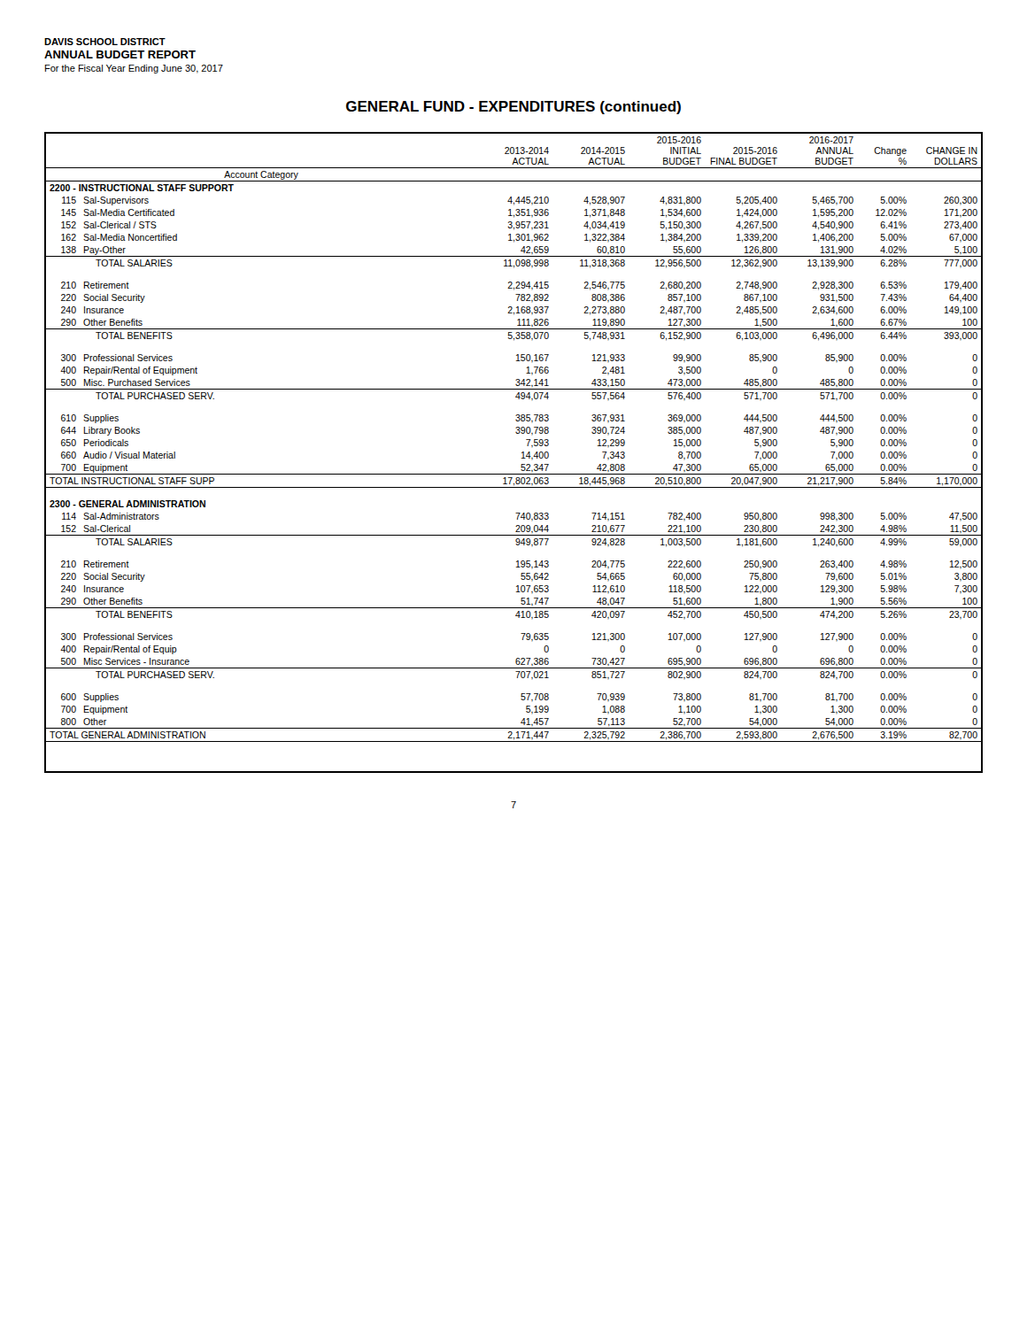DAVIS SCHOOL DISTRICT
ANNUAL BUDGET REPORT
For the Fiscal Year Ending June 30, 2017
GENERAL FUND - EXPENDITURES (continued)
| | 2013-2014 ACTUAL | 2014-2015 ACTUAL | 2015-2016 INITIAL BUDGET | 2015-2016 FINAL BUDGET | 2016-2017 ANNUAL BUDGET | Change % | CHANGE IN DOLLARS |
| --- | --- | --- | --- | --- | --- | --- | --- |
| Account Category | |
| 2200 - INSTRUCTIONAL STAFF SUPPORT |
| 115 | Sal-Supervisors | 4,445,210 | 4,528,907 | 4,831,800 | 5,205,400 | 5,465,700 | 5.00% | 260,300 |
| 145 | Sal-Media Certificated | 1,351,936 | 1,371,848 | 1,534,600 | 1,424,000 | 1,595,200 | 12.02% | 171,200 |
| 152 | Sal-Clerical / STS | 3,957,231 | 4,034,419 | 5,150,300 | 4,267,500 | 4,540,900 | 6.41% | 273,400 |
| 162 | Sal-Media Noncertified | 1,301,962 | 1,322,384 | 1,384,200 | 1,339,200 | 1,406,200 | 5.00% | 67,000 |
| 138 | Pay-Other | 42,659 | 60,810 | 55,600 | 126,800 | 131,900 | 4.02% | 5,100 |
| | TOTAL SALARIES | 11,098,998 | 11,318,368 | 12,956,500 | 12,362,900 | 13,139,900 | 6.28% | 777,000 |
| 210 | Retirement | 2,294,415 | 2,546,775 | 2,680,200 | 2,748,900 | 2,928,300 | 6.53% | 179,400 |
| 220 | Social Security | 782,892 | 808,386 | 857,100 | 867,100 | 931,500 | 7.43% | 64,400 |
| 240 | Insurance | 2,168,937 | 2,273,880 | 2,487,700 | 2,485,500 | 2,634,600 | 6.00% | 149,100 |
| 290 | Other Benefits | 111,826 | 119,890 | 127,300 | 1,500 | 1,600 | 6.67% | 100 |
| | TOTAL BENEFITS | 5,358,070 | 5,748,931 | 6,152,900 | 6,103,000 | 6,496,000 | 6.44% | 393,000 |
| 300 | Professional Services | 150,167 | 121,933 | 99,900 | 85,900 | 85,900 | 0.00% | 0 |
| 400 | Repair/Rental of Equipment | 1,766 | 2,481 | 3,500 | 0 | 0 | 0.00% | 0 |
| 500 | Misc. Purchased Services | 342,141 | 433,150 | 473,000 | 485,800 | 485,800 | 0.00% | 0 |
| | TOTAL PURCHASED SERV. | 494,074 | 557,564 | 576,400 | 571,700 | 571,700 | 0.00% | 0 |
| 610 | Supplies | 385,783 | 367,931 | 369,000 | 444,500 | 444,500 | 0.00% | 0 |
| 644 | Library Books | 390,798 | 390,724 | 385,000 | 487,900 | 487,900 | 0.00% | 0 |
| 650 | Periodicals | 7,593 | 12,299 | 15,000 | 5,900 | 5,900 | 0.00% | 0 |
| 660 | Audio / Visual Material | 14,400 | 7,343 | 8,700 | 7,000 | 7,000 | 0.00% | 0 |
| 700 | Equipment | 52,347 | 42,808 | 47,300 | 65,000 | 65,000 | 0.00% | 0 |
| TOTAL INSTRUCTIONAL STAFF SUPP | 17,802,063 | 18,445,968 | 20,510,800 | 20,047,900 | 21,217,900 | 5.84% | 1,170,000 |
| 2300 - GENERAL ADMINISTRATION |
| 114 | Sal-Administrators | 740,833 | 714,151 | 782,400 | 950,800 | 998,300 | 5.00% | 47,500 |
| 152 | Sal-Clerical | 209,044 | 210,677 | 221,100 | 230,800 | 242,300 | 4.98% | 11,500 |
| | TOTAL SALARIES | 949,877 | 924,828 | 1,003,500 | 1,181,600 | 1,240,600 | 4.99% | 59,000 |
| 210 | Retirement | 195,143 | 204,775 | 222,600 | 250,900 | 263,400 | 4.98% | 12,500 |
| 220 | Social Security | 55,642 | 54,665 | 60,000 | 75,800 | 79,600 | 5.01% | 3,800 |
| 240 | Insurance | 107,653 | 112,610 | 118,500 | 122,000 | 129,300 | 5.98% | 7,300 |
| 290 | Other Benefits | 51,747 | 48,047 | 51,600 | 1,800 | 1,900 | 5.56% | 100 |
| | TOTAL BENEFITS | 410,185 | 420,097 | 452,700 | 450,500 | 474,200 | 5.26% | 23,700 |
| 300 | Professional Services | 79,635 | 121,300 | 107,000 | 127,900 | 127,900 | 0.00% | 0 |
| 400 | Repair/Rental of Equip | 0 | 0 | 0 | 0 | 0 | 0.00% | 0 |
| 500 | Misc Services - Insurance | 627,386 | 730,427 | 695,900 | 696,800 | 696,800 | 0.00% | 0 |
| | TOTAL PURCHASED SERV. | 707,021 | 851,727 | 802,900 | 824,700 | 824,700 | 0.00% | 0 |
| 600 | Supplies | 57,708 | 70,939 | 73,800 | 81,700 | 81,700 | 0.00% | 0 |
| 700 | Equipment | 5,199 | 1,088 | 1,100 | 1,300 | 1,300 | 0.00% | 0 |
| 800 | Other | 41,457 | 57,113 | 52,700 | 54,000 | 54,000 | 0.00% | 0 |
| TOTAL GENERAL ADMINISTRATION | 2,171,447 | 2,325,792 | 2,386,700 | 2,593,800 | 2,676,500 | 3.19% | 82,700 |
7